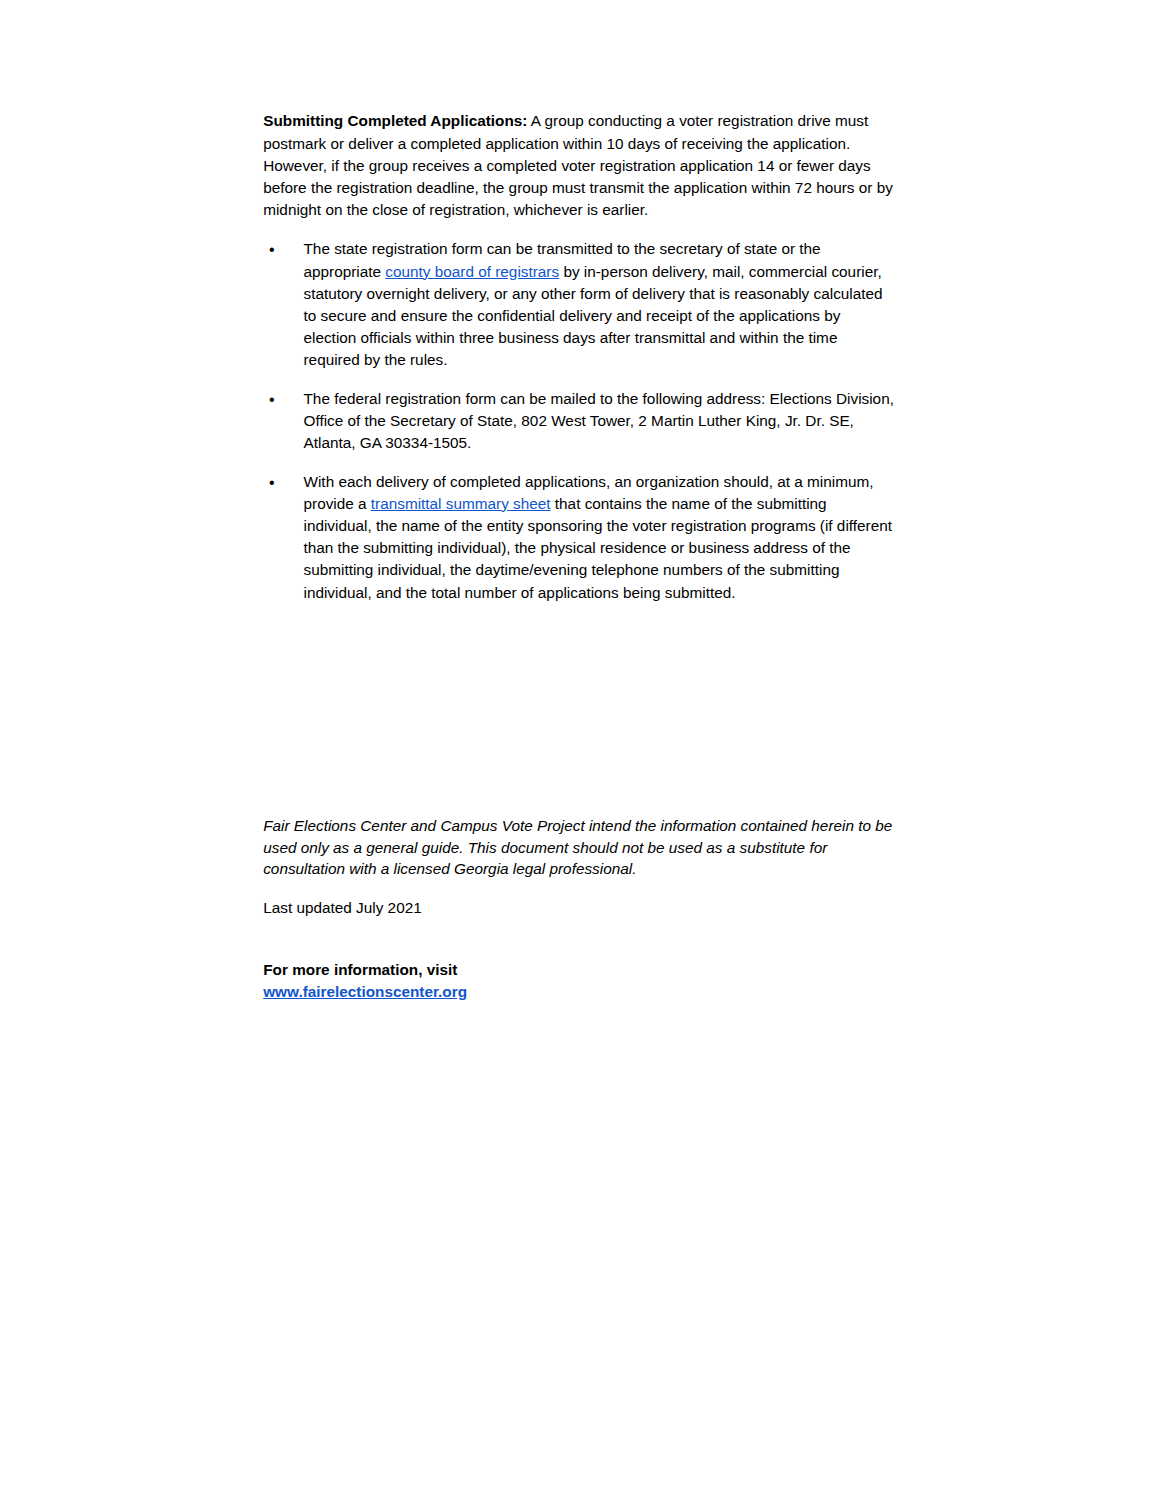Submitting Completed Applications: A group conducting a voter registration drive must postmark or deliver a completed application within 10 days of receiving the application. However, if the group receives a completed voter registration application 14 or fewer days before the registration deadline, the group must transmit the application within 72 hours or by midnight on the close of registration, whichever is earlier.
The state registration form can be transmitted to the secretary of state or the appropriate county board of registrars by in-person delivery, mail, commercial courier, statutory overnight delivery, or any other form of delivery that is reasonably calculated to secure and ensure the confidential delivery and receipt of the applications by election officials within three business days after transmittal and within the time required by the rules.
The federal registration form can be mailed to the following address: Elections Division, Office of the Secretary of State, 802 West Tower, 2 Martin Luther King, Jr. Dr. SE, Atlanta, GA 30334-1505.
With each delivery of completed applications, an organization should, at a minimum, provide a transmittal summary sheet that contains the name of the submitting individual, the name of the entity sponsoring the voter registration programs (if different than the submitting individual), the physical residence or business address of the submitting individual, the daytime/evening telephone numbers of the submitting individual, and the total number of applications being submitted.
Fair Elections Center and Campus Vote Project intend the information contained herein to be used only as a general guide. This document should not be used as a substitute for consultation with a licensed Georgia legal professional.
Last updated July 2021
For more information, visit
www.fairelectionscenter.org